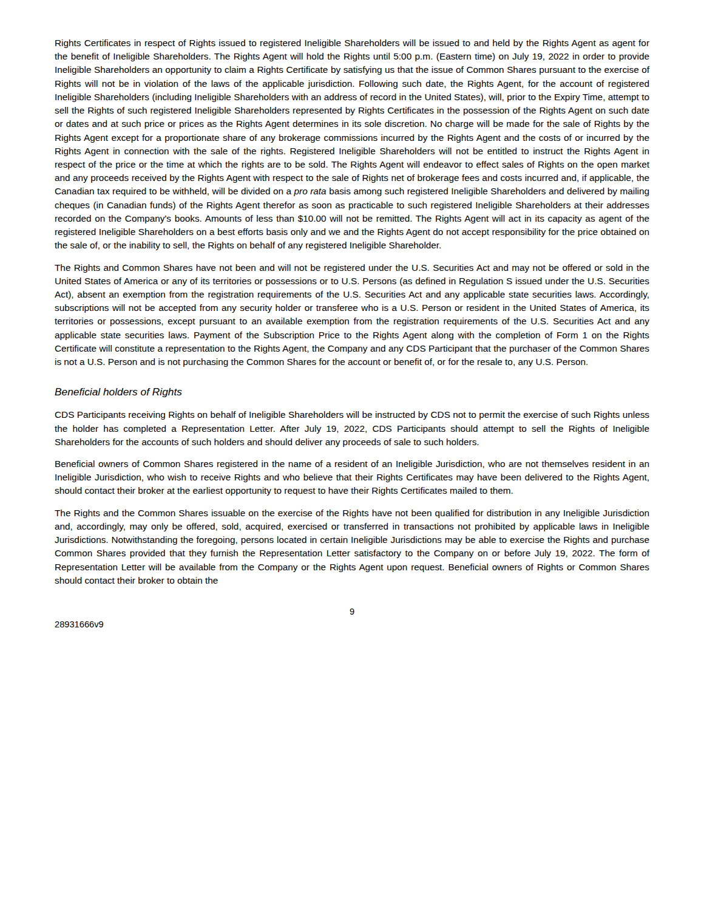Rights Certificates in respect of Rights issued to registered Ineligible Shareholders will be issued to and held by the Rights Agent as agent for the benefit of Ineligible Shareholders. The Rights Agent will hold the Rights until 5:00 p.m. (Eastern time) on July 19, 2022 in order to provide Ineligible Shareholders an opportunity to claim a Rights Certificate by satisfying us that the issue of Common Shares pursuant to the exercise of Rights will not be in violation of the laws of the applicable jurisdiction. Following such date, the Rights Agent, for the account of registered Ineligible Shareholders (including Ineligible Shareholders with an address of record in the United States), will, prior to the Expiry Time, attempt to sell the Rights of such registered Ineligible Shareholders represented by Rights Certificates in the possession of the Rights Agent on such date or dates and at such price or prices as the Rights Agent determines in its sole discretion. No charge will be made for the sale of Rights by the Rights Agent except for a proportionate share of any brokerage commissions incurred by the Rights Agent and the costs of or incurred by the Rights Agent in connection with the sale of the rights. Registered Ineligible Shareholders will not be entitled to instruct the Rights Agent in respect of the price or the time at which the rights are to be sold. The Rights Agent will endeavor to effect sales of Rights on the open market and any proceeds received by the Rights Agent with respect to the sale of Rights net of brokerage fees and costs incurred and, if applicable, the Canadian tax required to be withheld, will be divided on a pro rata basis among such registered Ineligible Shareholders and delivered by mailing cheques (in Canadian funds) of the Rights Agent therefor as soon as practicable to such registered Ineligible Shareholders at their addresses recorded on the Company's books. Amounts of less than $10.00 will not be remitted. The Rights Agent will act in its capacity as agent of the registered Ineligible Shareholders on a best efforts basis only and we and the Rights Agent do not accept responsibility for the price obtained on the sale of, or the inability to sell, the Rights on behalf of any registered Ineligible Shareholder.
The Rights and Common Shares have not been and will not be registered under the U.S. Securities Act and may not be offered or sold in the United States of America or any of its territories or possessions or to U.S. Persons (as defined in Regulation S issued under the U.S. Securities Act), absent an exemption from the registration requirements of the U.S. Securities Act and any applicable state securities laws. Accordingly, subscriptions will not be accepted from any security holder or transferee who is a U.S. Person or resident in the United States of America, its territories or possessions, except pursuant to an available exemption from the registration requirements of the U.S. Securities Act and any applicable state securities laws. Payment of the Subscription Price to the Rights Agent along with the completion of Form 1 on the Rights Certificate will constitute a representation to the Rights Agent, the Company and any CDS Participant that the purchaser of the Common Shares is not a U.S. Person and is not purchasing the Common Shares for the account or benefit of, or for the resale to, any U.S. Person.
Beneficial holders of Rights
CDS Participants receiving Rights on behalf of Ineligible Shareholders will be instructed by CDS not to permit the exercise of such Rights unless the holder has completed a Representation Letter. After July 19, 2022, CDS Participants should attempt to sell the Rights of Ineligible Shareholders for the accounts of such holders and should deliver any proceeds of sale to such holders.
Beneficial owners of Common Shares registered in the name of a resident of an Ineligible Jurisdiction, who are not themselves resident in an Ineligible Jurisdiction, who wish to receive Rights and who believe that their Rights Certificates may have been delivered to the Rights Agent, should contact their broker at the earliest opportunity to request to have their Rights Certificates mailed to them.
The Rights and the Common Shares issuable on the exercise of the Rights have not been qualified for distribution in any Ineligible Jurisdiction and, accordingly, may only be offered, sold, acquired, exercised or transferred in transactions not prohibited by applicable laws in Ineligible Jurisdictions. Notwithstanding the foregoing, persons located in certain Ineligible Jurisdictions may be able to exercise the Rights and purchase Common Shares provided that they furnish the Representation Letter satisfactory to the Company on or before July 19, 2022. The form of Representation Letter will be available from the Company or the Rights Agent upon request. Beneficial owners of Rights or Common Shares should contact their broker to obtain the
9
28931666v9